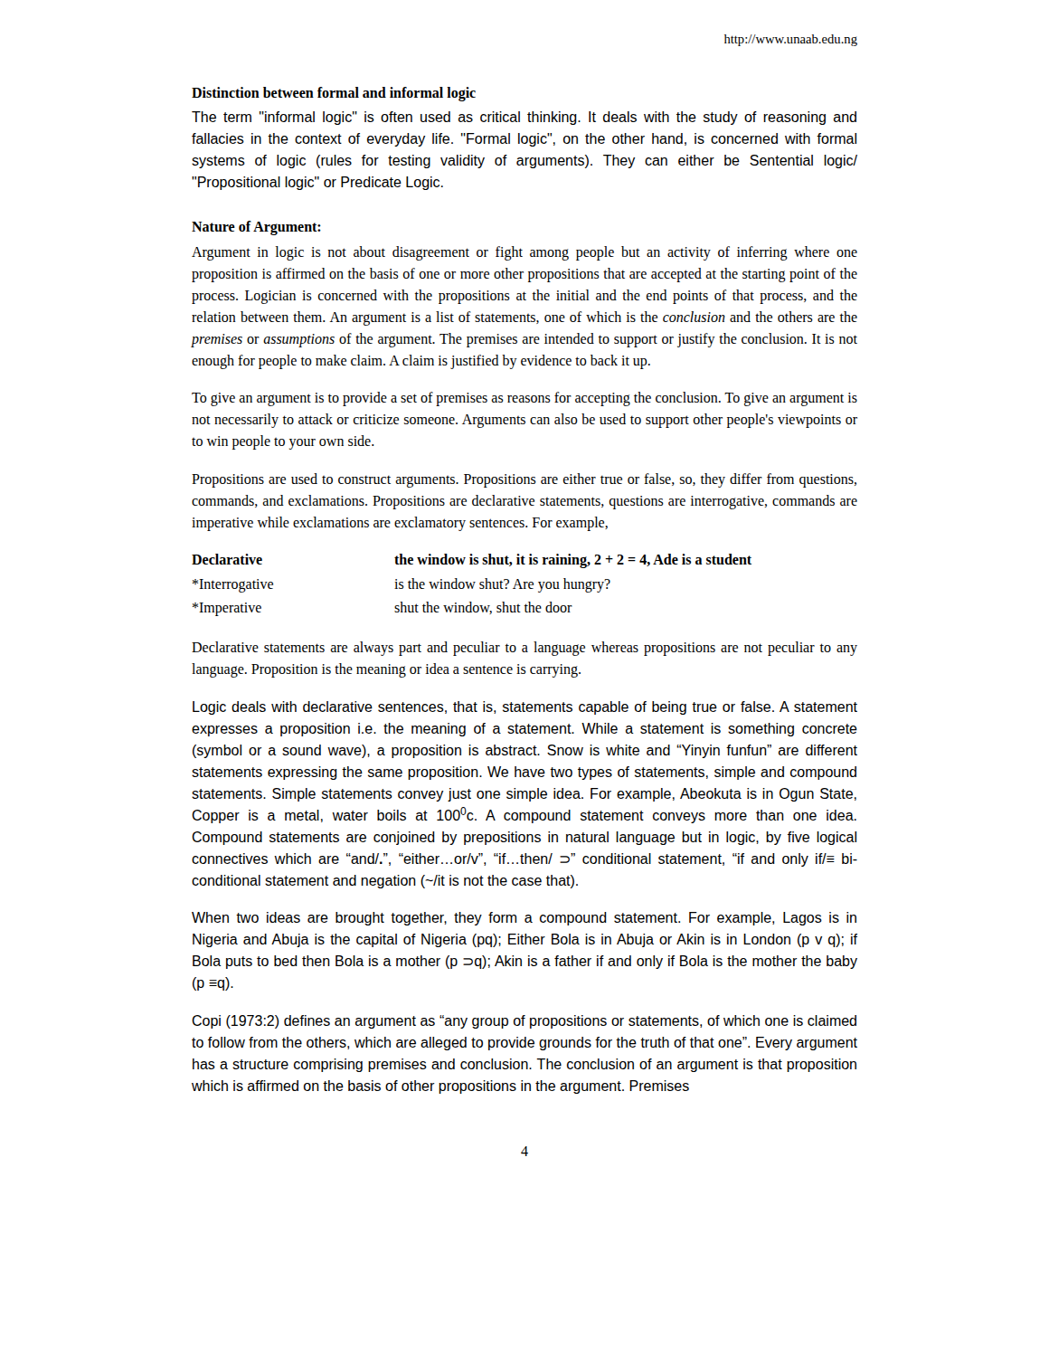http://www.unaab.edu.ng
Distinction between formal and informal logic
The term "informal logic" is often used as critical thinking. It deals with the study of reasoning and fallacies in the context of everyday life. "Formal logic", on the other hand, is concerned with formal systems of logic (rules for testing validity of arguments). They can either be Sentential logic/ "Propositional logic" or Predicate Logic.
Nature of Argument:
Argument in logic is not about disagreement or fight among people but an activity of inferring where one proposition is affirmed on the basis of one or more other propositions that are accepted at the starting point of the process. Logician is concerned with the propositions at the initial and the end points of that process, and the relation between them. An argument is a list of statements, one of which is the conclusion and the others are the premises or assumptions of the argument. The premises are intended to support or justify the conclusion. It is not enough for people to make claim. A claim is justified by evidence to back it up.
To give an argument is to provide a set of premises as reasons for accepting the conclusion. To give an argument is not necessarily to attack or criticize someone. Arguments can also be used to support other people's viewpoints or to win people to your own side.
Propositions are used to construct arguments. Propositions are either true or false, so, they differ from questions, commands, and exclamations. Propositions are declarative statements, questions are interrogative, commands are imperative while exclamations are exclamatory sentences. For example,
| Declarative | the window is shut, it is raining, 2 + 2 = 4, Ade is a student |
| *Interrogative | is the window shut? Are you hungry? |
| *Imperative | shut the window, shut the door |
Declarative statements are always part and peculiar to a language whereas propositions are not peculiar to any language. Proposition is the meaning or idea a sentence is carrying.
Logic deals with declarative sentences, that is, statements capable of being true or false. A statement expresses a proposition i.e. the meaning of a statement. While a statement is something concrete (symbol or a sound wave), a proposition is abstract. Snow is white and “Yinyin funfun” are different statements expressing the same proposition. We have two types of statements, simple and compound statements. Simple statements convey just one simple idea. For example, Abeokuta is in Ogun State, Copper is a metal, water boils at 1000c. A compound statement conveys more than one idea. Compound statements are conjoined by prepositions in natural language but in logic, by five logical connectives which are “and/.”, “either…or/v”, “if…then/ ⊃” conditional statement, “if and only if/≡ bi-conditional statement and negation (~/it is not the case that).
When two ideas are brought together, they form a compound statement. For example, Lagos is in Nigeria and Abuja is the capital of Nigeria (pq); Either Bola is in Abuja or Akin is in London (p v q); if Bola puts to bed then Bola is a mother (p ⊃q); Akin is a father if and only if Bola is the mother the baby (p ≡q).
Copi (1973:2) defines an argument as “any group of propositions or statements, of which one is claimed to follow from the others, which are alleged to provide grounds for the truth of that one”. Every argument has a structure comprising premises and conclusion. The conclusion of an argument is that proposition which is affirmed on the basis of other propositions in the argument. Premises
4